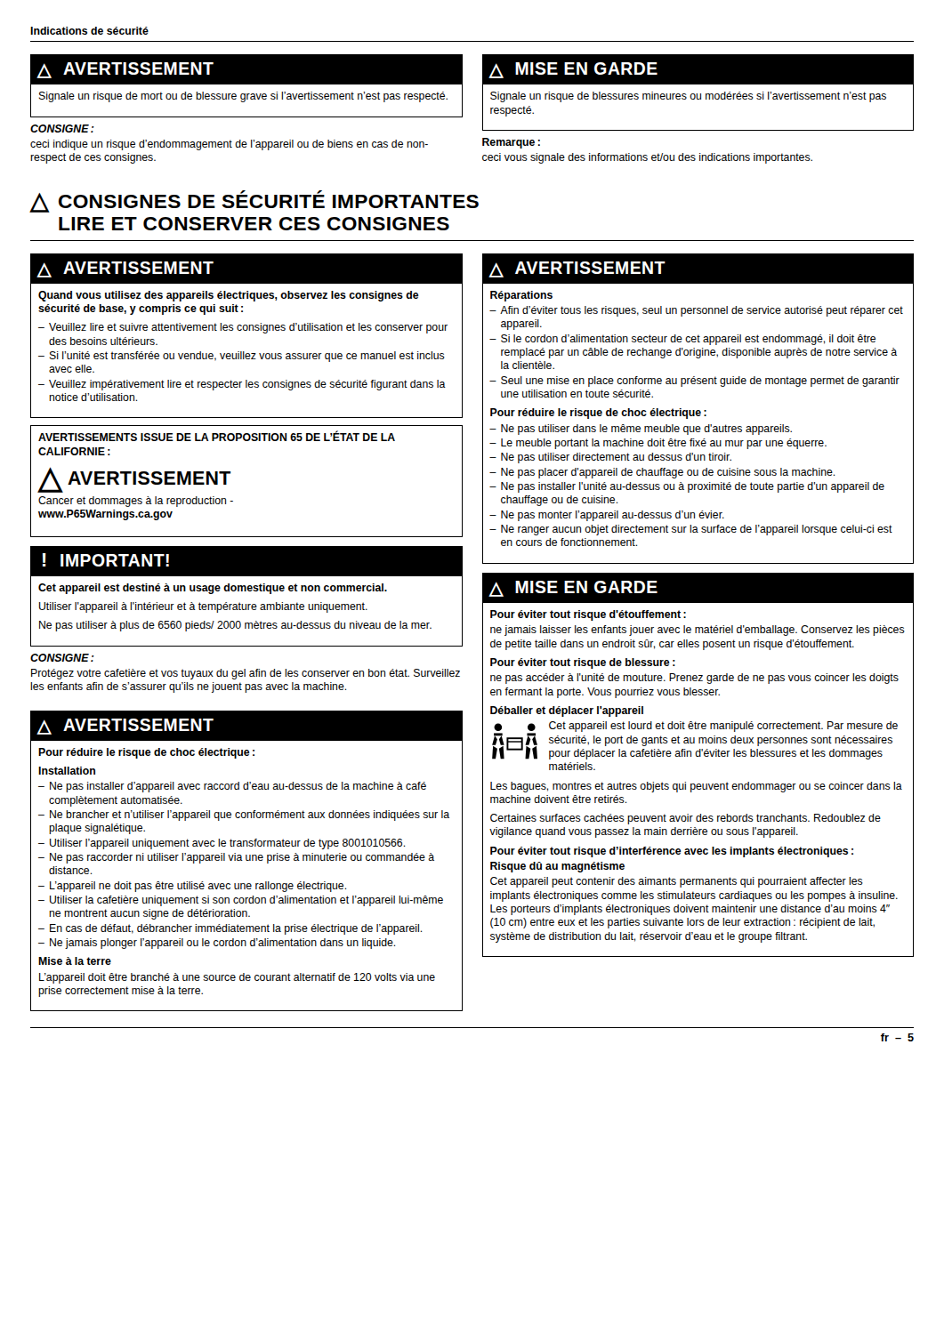Indications de sécurité
△ AVERTISSEMENT
Signale un risque de mort ou de blessure grave si l’avertissement n’est pas respecté.
CONSIGNE :
ceci indique un risque d’endommagement de l’appareil ou de biens en cas de non-respect de ces consignes.
△ MISE EN GARDE
Signale un risque de blessures mineures ou modérées si l’avertissement n’est pas respecté.
Remarque :
ceci vous signale des informations et/ou des indications importantes.
△ CONSIGNES DE SÉCURITÉ IMPORTANTES
LIRE ET CONSERVER CES CONSIGNES
△ AVERTISSEMENT
Quand vous utilisez des appareils électriques, observez les consignes de sécurité de base, y compris ce qui suit :
Veuillez lire et suivre attentivement les consignes d’utilisation et les conserver pour des besoins ultérieurs.
Si l’unité est transférée ou vendue, veuillez vous assurer que ce manuel est inclus avec elle.
Veuillez impérativement lire et respecter les consignes de sécurité figurant dans la notice d’utilisation.
AVERTISSEMENTS ISSUE DE LA PROPOSITION 65 DE L’ÉTAT DE LA CALIFORNIE :
△ AVERTISSEMENT
Cancer et dommages à la reproduction -
www.P65Warnings.ca.gov
! IMPORTANT!
Cet appareil est destiné à un usage domestique et non commercial.
Utiliser l'appareil à l'intérieur et à température ambiante uniquement.
Ne pas utiliser à plus de 6560 pieds/ 2000 mètres au-dessus du niveau de la mer.
CONSIGNE :
Protégez votre cafetière et vos tuyaux du gel afin de les conserver en bon état. Surveillez les enfants afin de s’assurer qu’ils ne jouent pas avec la machine.
△ AVERTISSEMENT
Pour réduire le risque de choc électrique :
Installation
Ne pas installer d’appareil avec raccord d’eau au-dessus de la machine à café complètement automatisée.
Ne brancher et n’utiliser l’appareil que conformément aux données indiquées sur la plaque signalétique.
Utiliser l’appareil uniquement avec le transformateur de type 8001010566.
Ne pas raccorder ni utiliser l’appareil via une prise à minuterie ou commandée à distance.
L’appareil ne doit pas être utilisé avec une rallonge électrique.
Utiliser la cafetière uniquement si son cordon d’alimentation et l’appareil lui-même ne montrent aucun signe de détérioration.
En cas de défaut, débrancher immédiatement la prise électrique de l’appareil.
Ne jamais plonger l’appareil ou le cordon d’alimentation dans un liquide.
Mise à la terre
L’appareil doit être branché à une source de courant alternatif de 120 volts via une prise correctement mise à la terre.
△ AVERTISSEMENT
Réparations
Afin d’éviter tous les risques, seul un personnel de service autorisé peut réparer cet appareil.
Si le cordon d’alimentation secteur de cet appareil est endommagé, il doit être remplacé par un câble de rechange d'origine, disponible auprès de notre service à la clientèle.
Seul une mise en place conforme au présent guide de montage permet de garantir une utilisation en toute sécurité.
Pour réduire le risque de choc électrique :
Ne pas utiliser dans le même meuble que d'autres appareils.
Le meuble portant la machine doit être fixé au mur par une équerre.
Ne pas utiliser directement au dessus d'un tiroir.
Ne pas placer d'appareil de chauffage ou de cuisine sous la machine.
Ne pas installer l'unité au-dessus ou à proximité de toute partie d'un appareil de chauffage ou de cuisine.
Ne pas monter l’appareil au-dessus d’un évier.
Ne ranger aucun objet directement sur la surface de l’appareil lorsque celui-ci est en cours de fonctionnement.
△ MISE EN GARDE
Pour éviter tout risque d'étouffement :
ne jamais laisser les enfants jouer avec le matériel d'emballage. Conservez les pièces de petite taille dans un endroit sûr, car elles posent un risque d'étouffement.
Pour éviter tout risque de blessure :
ne pas accéder à l'unité de mouture. Prenez garde de ne pas vous coincer les doigts en fermant la porte. Vous pourriez vous blesser.
Déballer et déplacer l'appareil
Cet appareil est lourd et doit être manipulé correctement. Par mesure de sécurité, le port de gants et au moins deux personnes sont nécessaires pour déplacer la cafetière afin d'éviter les blessures et les dommages matériels.
Les bagues, montres et autres objets qui peuvent endommager ou se coincer dans la machine doivent être retirés.
Certaines surfaces cachées peuvent avoir des rebords tranchants. Redoublez de vigilance quand vous passez la main derrière ou sous l'appareil.
Pour éviter tout risque d’interférence avec les implants électroniques :
Risque dû au magnétisme
Cet appareil peut contenir des aimants permanents qui pourraient affecter les implants électroniques comme les stimulateurs cardiaques ou les pompes à insuline. Les porteurs d’implants électroniques doivent maintenir une distance d’au moins 4″ (10 cm) entre eux et les parties suivante lors de leur extraction : récipient de lait, système de distribution du lait, réservoir d’eau et le groupe filtrant.
fr – 5